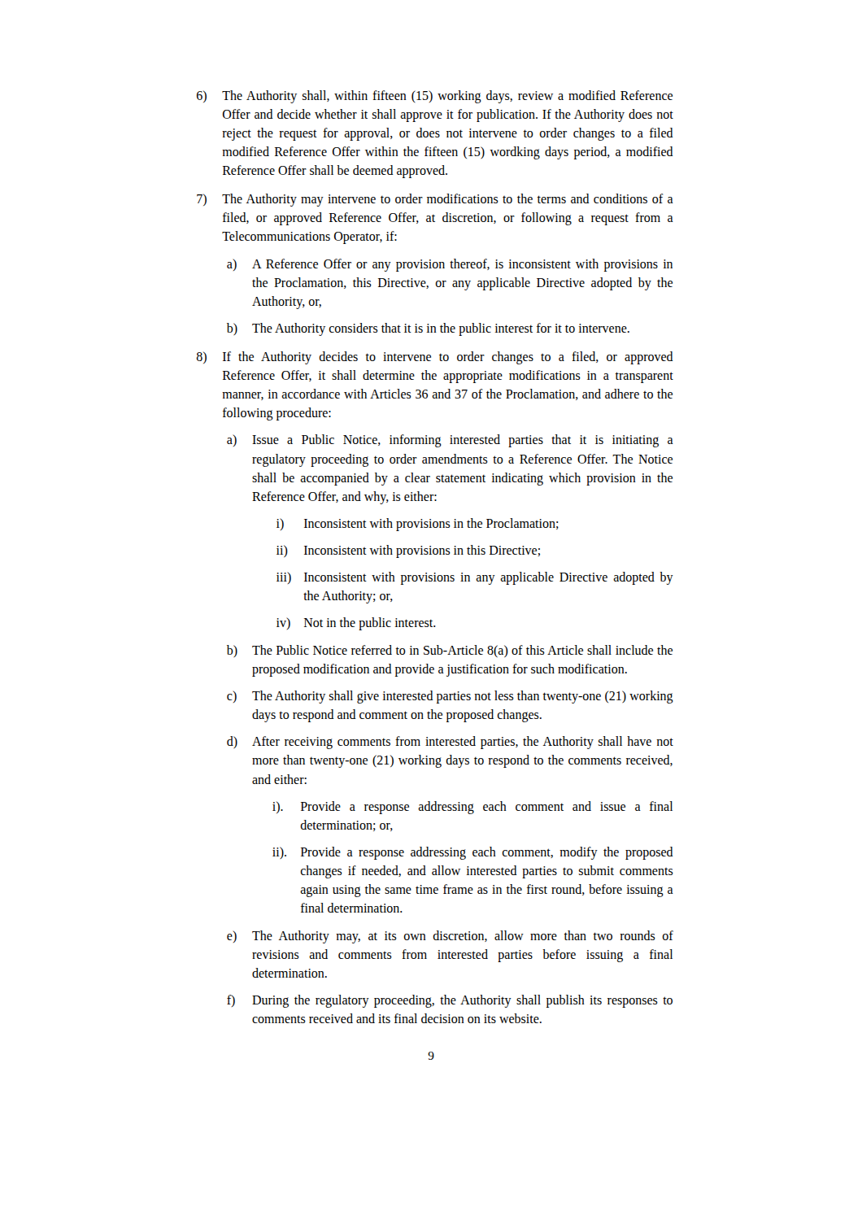6) The Authority shall, within fifteen (15) working days, review a modified Reference Offer and decide whether it shall approve it for publication. If the Authority does not reject the request for approval, or does not intervene to order changes to a filed modified Reference Offer within the fifteen (15) wordking days period, a modified Reference Offer shall be deemed approved.
7) The Authority may intervene to order modifications to the terms and conditions of a filed, or approved Reference Offer, at discretion, or following a request from a Telecommunications Operator, if:
a) A Reference Offer or any provision thereof, is inconsistent with provisions in the Proclamation, this Directive, or any applicable Directive adopted by the Authority, or,
b) The Authority considers that it is in the public interest for it to intervene.
8) If the Authority decides to intervene to order changes to a filed, or approved Reference Offer, it shall determine the appropriate modifications in a transparent manner, in accordance with Articles 36 and 37 of the Proclamation, and adhere to the following procedure:
a) Issue a Public Notice, informing interested parties that it is initiating a regulatory proceeding to order amendments to a Reference Offer. The Notice shall be accompanied by a clear statement indicating which provision in the Reference Offer, and why, is either:
i) Inconsistent with provisions in the Proclamation;
ii) Inconsistent with provisions in this Directive;
iii) Inconsistent with provisions in any applicable Directive adopted by the Authority; or,
iv) Not in the public interest.
b) The Public Notice referred to in Sub-Article 8(a) of this Article shall include the proposed modification and provide a justification for such modification.
c) The Authority shall give interested parties not less than twenty-one (21) working days to respond and comment on the proposed changes.
d) After receiving comments from interested parties, the Authority shall have not more than twenty-one (21) working days to respond to the comments received, and either:
i). Provide a response addressing each comment and issue a final determination; or,
ii). Provide a response addressing each comment, modify the proposed changes if needed, and allow interested parties to submit comments again using the same time frame as in the first round, before issuing a final determination.
e) The Authority may, at its own discretion, allow more than two rounds of revisions and comments from interested parties before issuing a final determination.
f) During the regulatory proceeding, the Authority shall publish its responses to comments received and its final decision on its website.
9